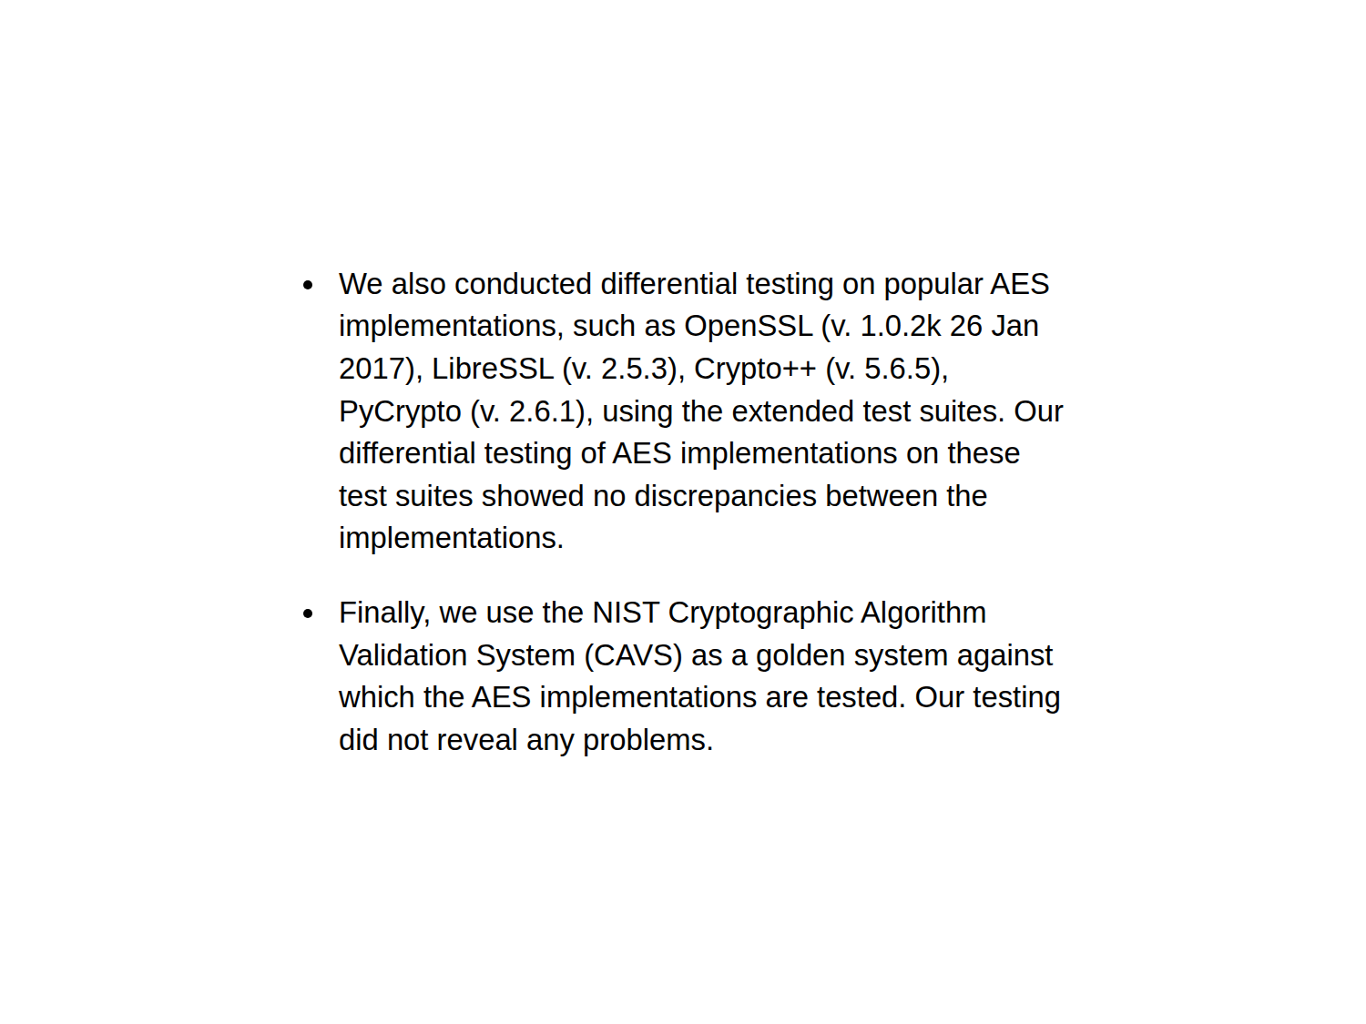We also conducted differential testing on popular AES implementations, such as OpenSSL (v. 1.0.2k 26 Jan 2017), LibreSSL (v. 2.5.3), Crypto++ (v. 5.6.5), PyCrypto (v. 2.6.1), using the extended test suites. Our differential testing of AES implementations on these test suites showed no discrepancies between the implementations.
Finally, we use the NIST Cryptographic Algorithm Validation System (CAVS) as a golden system against which the AES implementations are tested. Our testing did not reveal any problems.